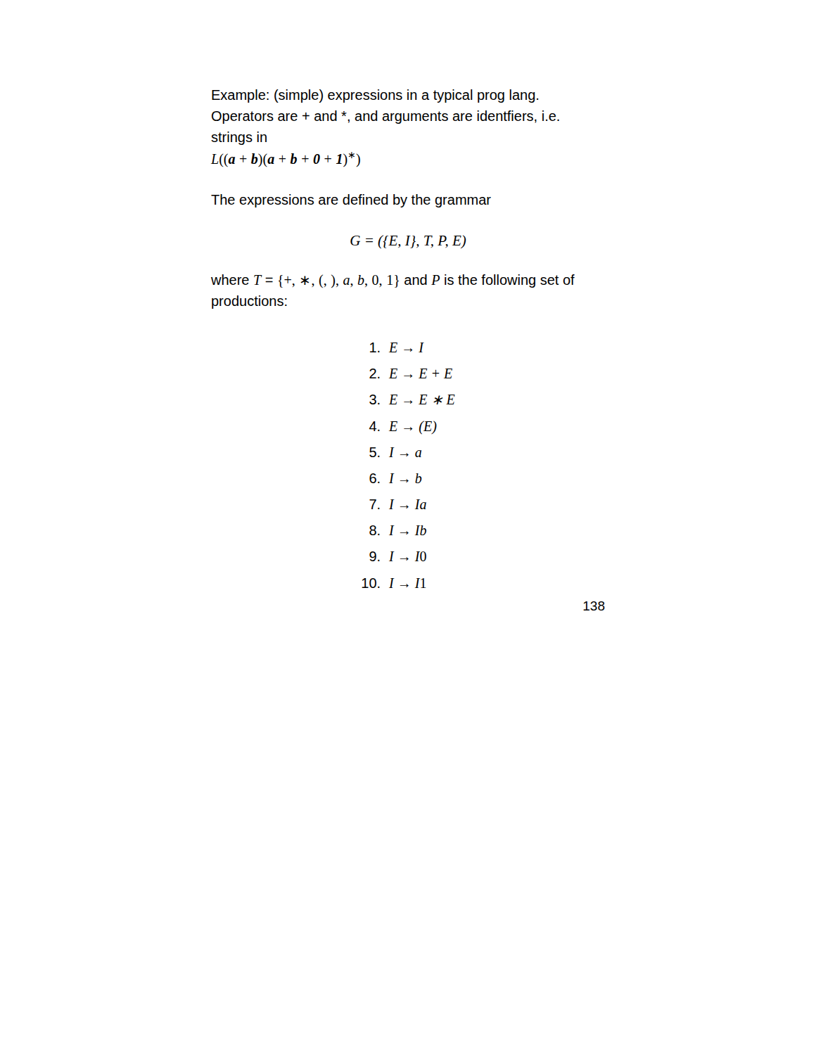Example: (simple) expressions in a typical prog lang. Operators are + and *, and arguments are identfiers, i.e. strings in
L((a + b)(a + b + 0 + 1)∗)
The expressions are defined by the grammar
G = ({E, I}, T, P, E)
where T = {+, ∗, (, ), a, b, 0, 1} and P is the following set of productions:
| 1. | E → I |
| 2. | E → E + E |
| 3. | E → E ∗ E |
| 4. | E → (E) |
| 5. | I → a |
| 6. | I → b |
| 7. | I → Ia |
| 8. | I → Ib |
| 9. | I → I 0 |
| 10. | I → I 1 |
138